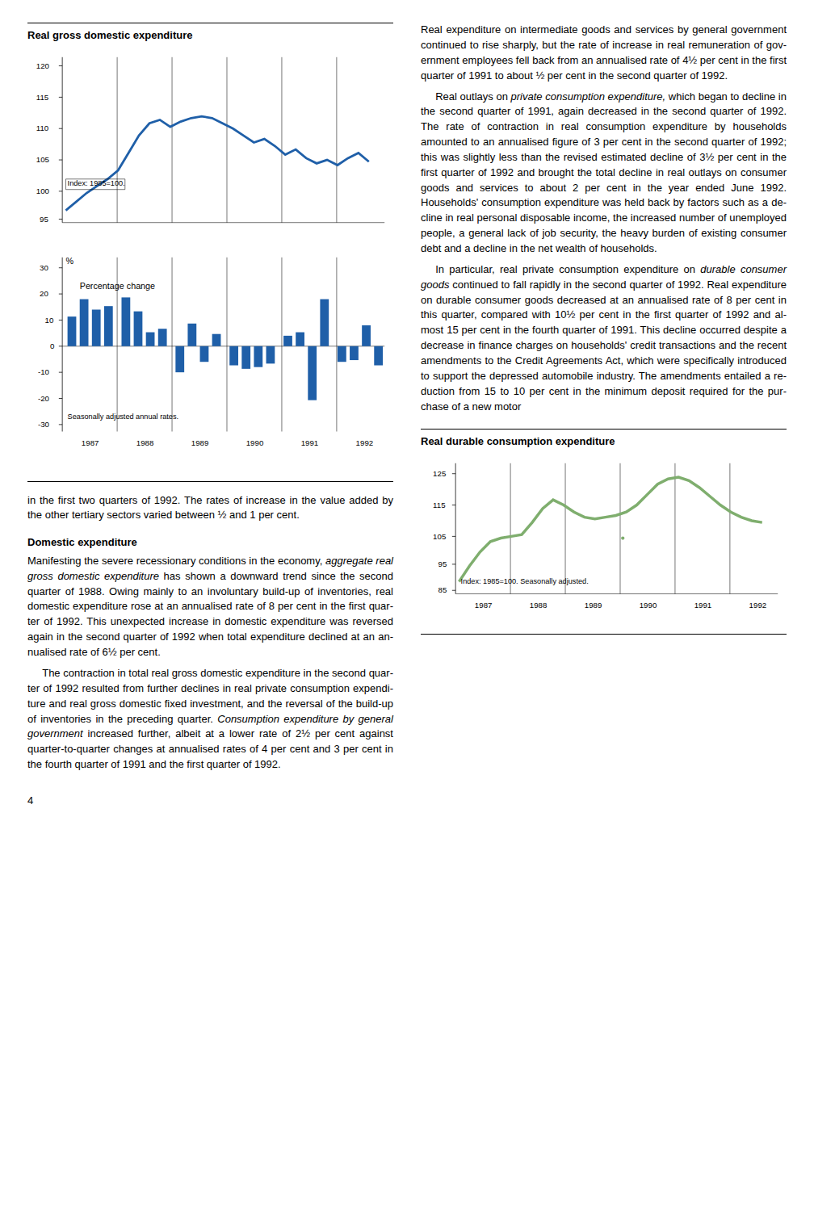Real gross domestic expenditure
120 115 110 105 100 95 Index: 1985=100. 30 20 10 0 -10 -20 -30 % Percentage change Seasonally adjusted annual rates. 1987 1988 1989 1990 1991 1992
in the first two quarters of 1992. The rates of increase in the value added by the other tertiary sectors varied between ½ and 1 per cent.
Domestic expenditure
Manifesting the severe recessionary conditions in the economy, aggregate real gross domestic expenditure has shown a downward trend since the second quarter of 1988. Owing mainly to an involuntary build-up of inventories, real domestic expenditure rose at an annualised rate of 8 per cent in the first quarter of 1992. This unexpected increase in domestic expenditure was reversed again in the second quarter of 1992 when total expenditure declined at an annualised rate of 6½ per cent.
The contraction in total real gross domestic expenditure in the second quarter of 1992 resulted from further declines in real private consumption expenditure and real gross domestic fixed investment, and the reversal of the build-up of inventories in the preceding quarter. Consumption expenditure by general government increased further, albeit at a lower rate of 2½ per cent against quarter-to-quarter changes at annualised rates of 4 per cent and 3 per cent in the fourth quarter of 1991 and the first quarter of 1992.
4
Real expenditure on intermediate goods and services by general government continued to rise sharply, but the rate of increase in real remuneration of government employees fell back from an annualised rate of 4½ per cent in the first quarter of 1991 to about ½ per cent in the second quarter of 1992.
Real outlays on private consumption expenditure, which began to decline in the second quarter of 1991, again decreased in the second quarter of 1992. The rate of contraction in real consumption expenditure by households amounted to an annualised figure of 3 per cent in the second quarter of 1992; this was slightly less than the revised estimated decline of 3½ per cent in the first quarter of 1992 and brought the total decline in real outlays on consumer goods and services to about 2 per cent in the year ended June 1992. Households' consumption expenditure was held back by factors such as a decline in real personal disposable income, the increased number of unemployed people, a general lack of job security, the heavy burden of existing consumer debt and a decline in the net wealth of households.
In particular, real private consumption expenditure on durable consumer goods continued to fall rapidly in the second quarter of 1992. Real expenditure on durable consumer goods decreased at an annualised rate of 8 per cent in this quarter, compared with 10½ per cent in the first quarter of 1992 and almost 15 per cent in the fourth quarter of 1991. This decline occurred despite a decrease in finance charges on households' credit transactions and the recent amendments to the Credit Agreements Act, which were specifically introduced to support the depressed automobile industry. The amendments entailed a reduction from 15 to 10 per cent in the minimum deposit required for the purchase of a new motor
Real durable consumption expenditure
125 115 105 95 85 Index: 1985=100. Seasonally adjusted. 1987 1988 1989 1990 1991 1992